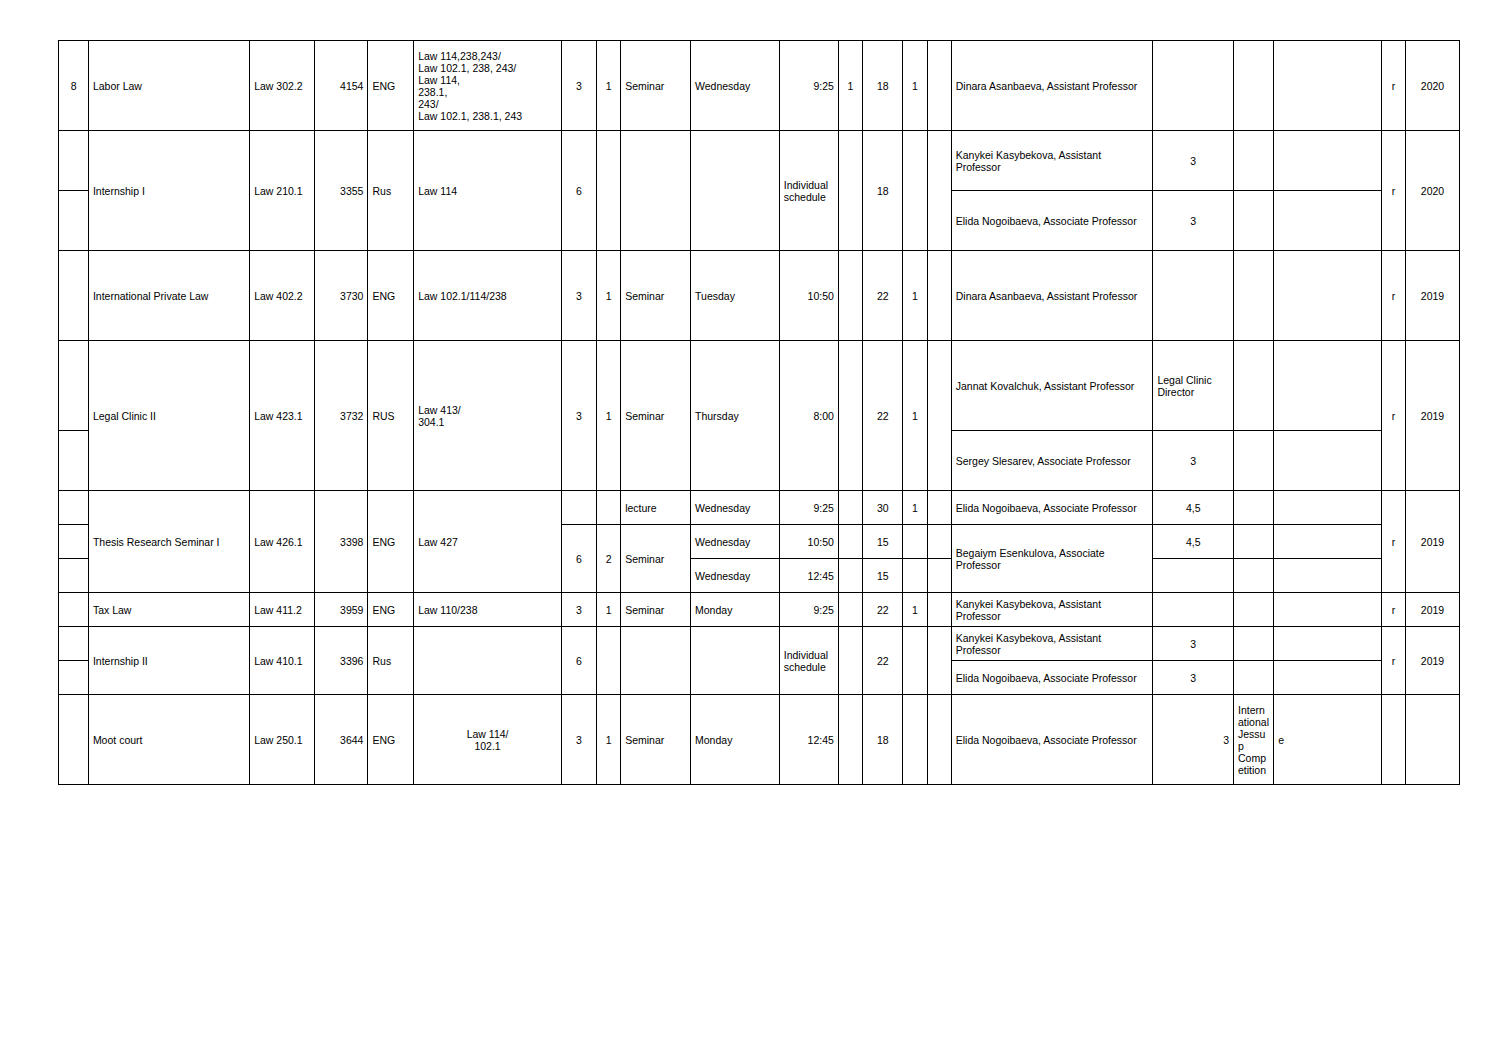| | 8 | Labor Law | Law 302.2 | 4154 | ENG | Law 114,238,243/ Law 102.1, 238, 243/ Law 114, 238.1, 243/ Law 102.1, 238.1, 243 | 3 | 1 | Seminar | Wednesday | 9:25 | 1 | 18 | 1 | | Dinara Asanbaeva, Assistant Professor | | | | r | 2020 |
| | | Internship I | Law 210.1 | 3355 | Rus | Law 114 | 6 | | | | Individual schedule | | 18 | | | Kanykei Kasybekova, Assistant Professor | 3 | | | r | 2020 |
| | | Elida Nogoibaeva, Associate Professor | 3 | | |
| | | International Private Law | Law 402.2 | 3730 | ENG | Law 102.1/114/238 | 3 | 1 | Seminar | Tuesday | 10:50 | | 22 | 1 | | Dinara Asanbaeva, Assistant Professor | | | | r | 2019 |
| | | Legal Clinic II | Law 423.1 | 3732 | RUS | Law 413/ 304.1 | 3 | 1 | Seminar | Thursday | 8:00 | | 22 | 1 | | Jannat Kovalchuk, Assistant Professor | Legal Clinic Director | | | r | 2019 |
| | | Sergey Slesarev, Associate Professor | 3 | | |
| | | Thesis Research Seminar I | Law 426.1 | 3398 | ENG | Law 427 | | | lecture | Wednesday | 9:25 | | 30 | 1 | | Elida Nogoibaeva, Associate Professor | 4,5 | | | r | 2019 |
| | | 6 | 2 | Seminar | Wednesday | 10:50 | | 15 | | | Begaiym Esenkulova, Associate Professor | 4,5 | | |
| | | Wednesday | 12:45 | | 15 | | | | | |
| | | Tax Law | Law 411.2 | 3959 | ENG | Law 110/238 | 3 | 1 | Seminar | Monday | 9:25 | | 22 | 1 | | Kanykei Kasybekova, Assistant Professor | | | | r | 2019 |
| | | Internship II | Law 410.1 | 3396 | Rus | | 6 | | | | Individual schedule | | 22 | | | Kanykei Kasybekova, Assistant Professor | 3 | | | r | 2019 |
| | | Elida Nogoibaeva, Associate Professor | 3 | | |
| | | Moot court | Law 250.1 | 3644 | ENG | Law 114/ 102.1 | 3 | 1 | Seminar | Monday | 12:45 | | 18 | | | Elida Nogoibaeva, Associate Professor | 3 | International Jessup Competition | e | | |